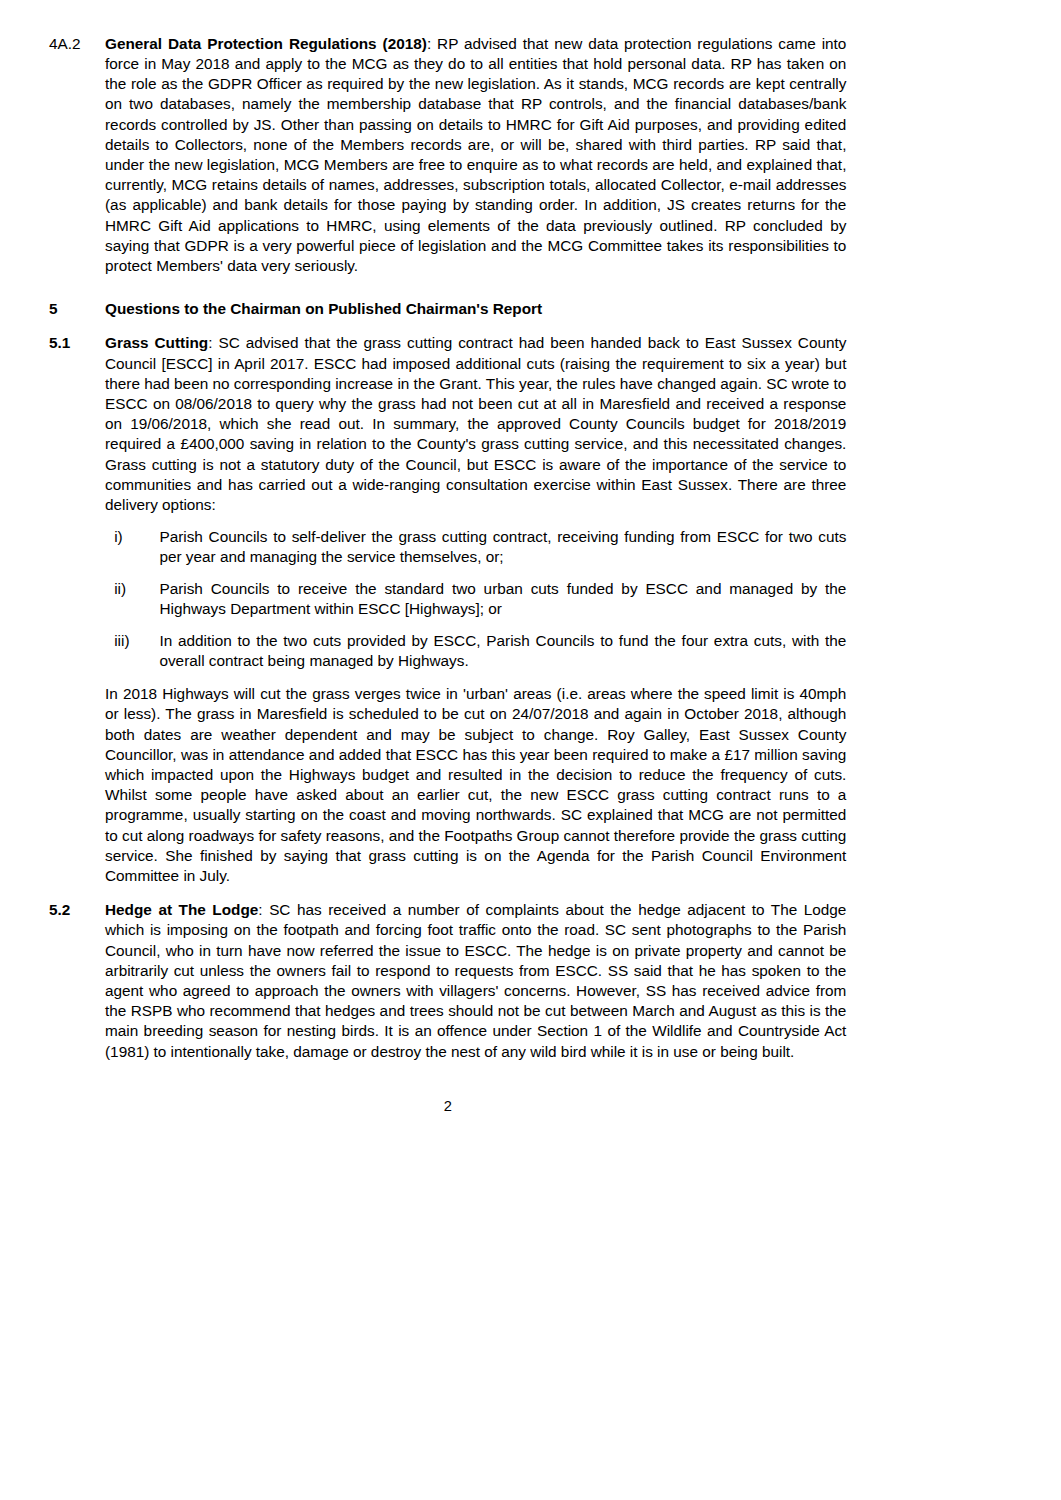4A.2
General Data Protection Regulations (2018): RP advised that new data protection regulations came into force in May 2018 and apply to the MCG as they do to all entities that hold personal data. RP has taken on the role as the GDPR Officer as required by the new legislation. As it stands, MCG records are kept centrally on two databases, namely the membership database that RP controls, and the financial databases/bank records controlled by JS. Other than passing on details to HMRC for Gift Aid purposes, and providing edited details to Collectors, none of the Members records are, or will be, shared with third parties. RP said that, under the new legislation, MCG Members are free to enquire as to what records are held, and explained that, currently, MCG retains details of names, addresses, subscription totals, allocated Collector, e-mail addresses (as applicable) and bank details for those paying by standing order. In addition, JS creates returns for the HMRC Gift Aid applications to HMRC, using elements of the data previously outlined. RP concluded by saying that GDPR is a very powerful piece of legislation and the MCG Committee takes its responsibilities to protect Members' data very seriously.
5 Questions to the Chairman on Published Chairman's Report
5.1
Grass Cutting: SC advised that the grass cutting contract had been handed back to East Sussex County Council [ESCC] in April 2017. ESCC had imposed additional cuts (raising the requirement to six a year) but there had been no corresponding increase in the Grant. This year, the rules have changed again. SC wrote to ESCC on 08/06/2018 to query why the grass had not been cut at all in Maresfield and received a response on 19/06/2018, which she read out. In summary, the approved County Councils budget for 2018/2019 required a £400,000 saving in relation to the County's grass cutting service, and this necessitated changes. Grass cutting is not a statutory duty of the Council, but ESCC is aware of the importance of the service to communities and has carried out a wide-ranging consultation exercise within East Sussex. There are three delivery options:
i) Parish Councils to self-deliver the grass cutting contract, receiving funding from ESCC for two cuts per year and managing the service themselves, or;
ii) Parish Councils to receive the standard two urban cuts funded by ESCC and managed by the Highways Department within ESCC [Highways]; or
iii) In addition to the two cuts provided by ESCC, Parish Councils to fund the four extra cuts, with the overall contract being managed by Highways.
In 2018 Highways will cut the grass verges twice in 'urban' areas (i.e. areas where the speed limit is 40mph or less). The grass in Maresfield is scheduled to be cut on 24/07/2018 and again in October 2018, although both dates are weather dependent and may be subject to change. Roy Galley, East Sussex County Councillor, was in attendance and added that ESCC has this year been required to make a £17 million saving which impacted upon the Highways budget and resulted in the decision to reduce the frequency of cuts. Whilst some people have asked about an earlier cut, the new ESCC grass cutting contract runs to a programme, usually starting on the coast and moving northwards. SC explained that MCG are not permitted to cut along roadways for safety reasons, and the Footpaths Group cannot therefore provide the grass cutting service. She finished by saying that grass cutting is on the Agenda for the Parish Council Environment Committee in July.
5.2
Hedge at The Lodge: SC has received a number of complaints about the hedge adjacent to The Lodge which is imposing on the footpath and forcing foot traffic onto the road. SC sent photographs to the Parish Council, who in turn have now referred the issue to ESCC. The hedge is on private property and cannot be arbitrarily cut unless the owners fail to respond to requests from ESCC. SS said that he has spoken to the agent who agreed to approach the owners with villagers' concerns. However, SS has received advice from the RSPB who recommend that hedges and trees should not be cut between March and August as this is the main breeding season for nesting birds. It is an offence under Section 1 of the Wildlife and Countryside Act (1981) to intentionally take, damage or destroy the nest of any wild bird while it is in use or being built.
2